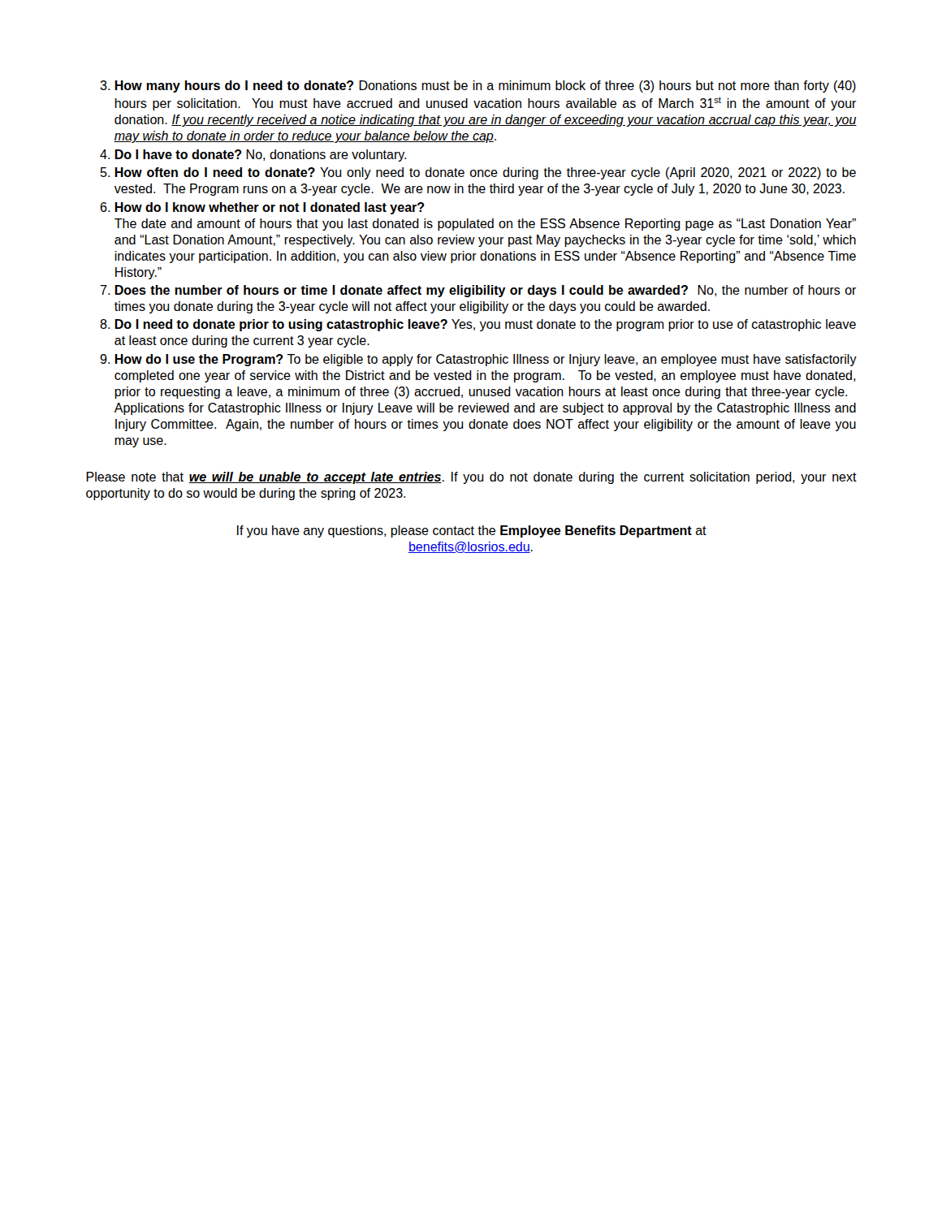How many hours do I need to donate? Donations must be in a minimum block of three (3) hours but not more than forty (40) hours per solicitation. You must have accrued and unused vacation hours available as of March 31st in the amount of your donation. If you recently received a notice indicating that you are in danger of exceeding your vacation accrual cap this year, you may wish to donate in order to reduce your balance below the cap.
Do I have to donate? No, donations are voluntary.
How often do I need to donate? You only need to donate once during the three-year cycle (April 2020, 2021 or 2022) to be vested. The Program runs on a 3-year cycle. We are now in the third year of the 3-year cycle of July 1, 2020 to June 30, 2023.
How do I know whether or not I donated last year?
The date and amount of hours that you last donated is populated on the ESS Absence Reporting page as “Last Donation Year” and “Last Donation Amount,” respectively. You can also review your past May paychecks in the 3-year cycle for time ‘sold,’ which indicates your participation. In addition, you can also view prior donations in ESS under “Absence Reporting” and “Absence Time History.”
Does the number of hours or time I donate affect my eligibility or days I could be awarded? No, the number of hours or times you donate during the 3-year cycle will not affect your eligibility or the days you could be awarded.
Do I need to donate prior to using catastrophic leave? Yes, you must donate to the program prior to use of catastrophic leave at least once during the current 3 year cycle.
How do I use the Program? To be eligible to apply for Catastrophic Illness or Injury leave, an employee must have satisfactorily completed one year of service with the District and be vested in the program. To be vested, an employee must have donated, prior to requesting a leave, a minimum of three (3) accrued, unused vacation hours at least once during that three-year cycle. Applications for Catastrophic Illness or Injury Leave will be reviewed and are subject to approval by the Catastrophic Illness and Injury Committee. Again, the number of hours or times you donate does NOT affect your eligibility or the amount of leave you may use.
Please note that we will be unable to accept late entries. If you do not donate during the current solicitation period, your next opportunity to do so would be during the spring of 2023.
If you have any questions, please contact the Employee Benefits Department at
benefits@losrios.edu.